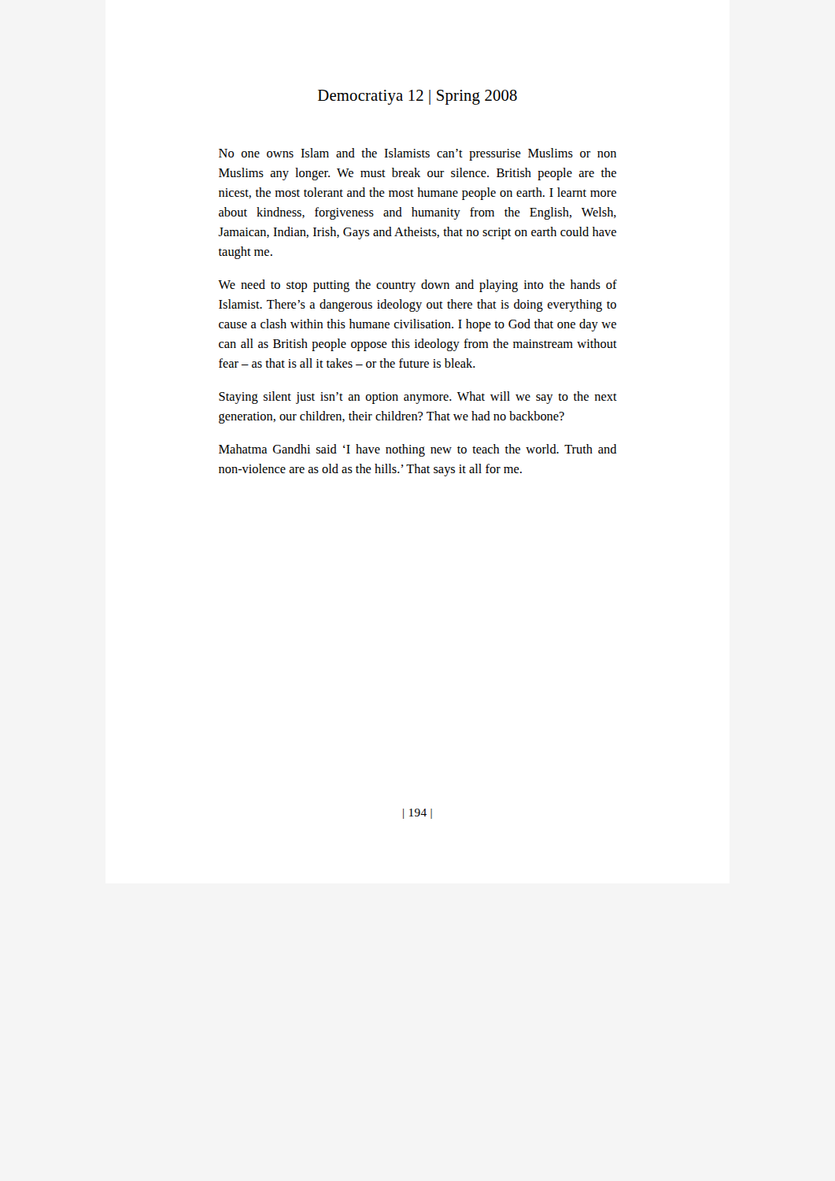Democratiya 12 | Spring 2008
No one owns Islam and the Islamists can’t pressurise Muslims or non Muslims any longer. We must break our silence. British people are the nicest, the most tolerant and the most humane people on earth. I learnt more about kindness, forgiveness and humanity from the English, Welsh, Jamaican, Indian, Irish, Gays and Atheists, that no script on earth could have taught me.
We need to stop putting the country down and playing into the hands of Islamist. There’s a dangerous ideology out there that is doing everything to cause a clash within this humane civilisation. I hope to God that one day we can all as British people oppose this ideology from the mainstream without fear – as that is all it takes – or the future is bleak.
Staying silent just isn’t an option anymore. What will we say to the next generation, our children, their children? That we had no backbone?
Mahatma Gandhi said ‘I have nothing new to teach the world. Truth and non-violence are as old as the hills.’ That says it all for me.
| 194 |